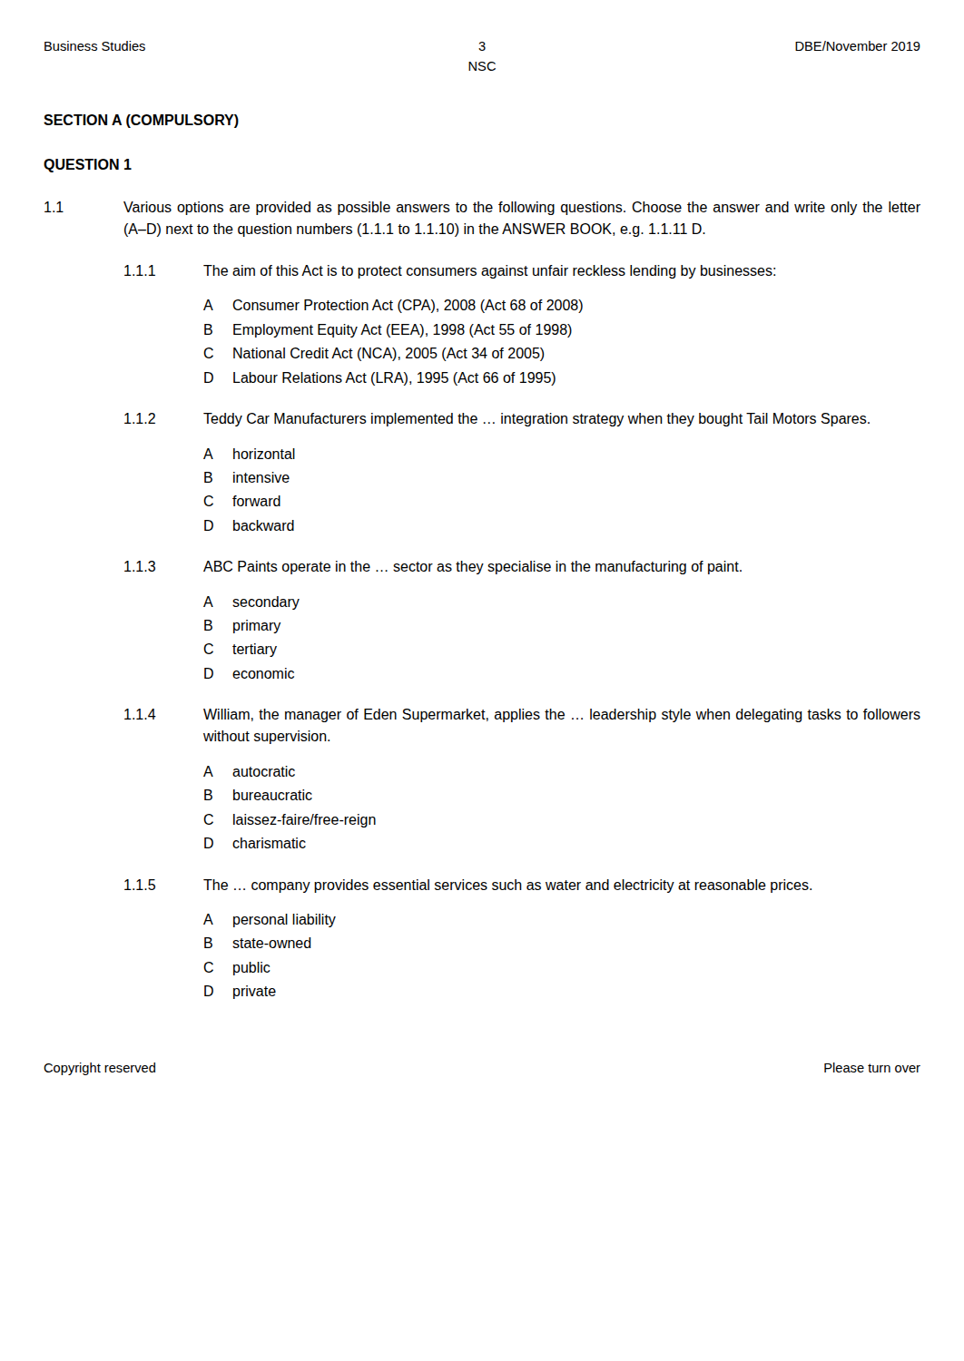Business Studies
3
DBE/November 2019
NSC
SECTION A (COMPULSORY)
QUESTION 1
1.1
Various options are provided as possible answers to the following questions. Choose the answer and write only the letter (A–D) next to the question numbers (1.1.1 to 1.1.10) in the ANSWER BOOK, e.g. 1.1.11 D.
1.1.1
The aim of this Act is to protect consumers against unfair reckless lending by businesses:
A
Consumer Protection Act (CPA), 2008 (Act 68 of 2008)
B
Employment Equity Act (EEA), 1998 (Act 55 of 1998)
C
National Credit Act (NCA), 2005 (Act 34 of 2005)
D
Labour Relations Act (LRA), 1995 (Act 66 of 1995)
1.1.2
Teddy Car Manufacturers implemented the … integration strategy when they bought Tail Motors Spares.
A
horizontal
B
intensive
C
forward
D
backward
1.1.3
ABC Paints operate in the … sector as they specialise in the manufacturing of paint.
A
secondary
B
primary
C
tertiary
D
economic
1.1.4
William, the manager of Eden Supermarket, applies the … leadership style when delegating tasks to followers without supervision.
A
autocratic
B
bureaucratic
C
laissez-faire/free-reign
D
charismatic
1.1.5
The … company provides essential services such as water and electricity at reasonable prices.
A
personal liability
B
state-owned
C
public
D
private
Copyright reserved
Please turn over